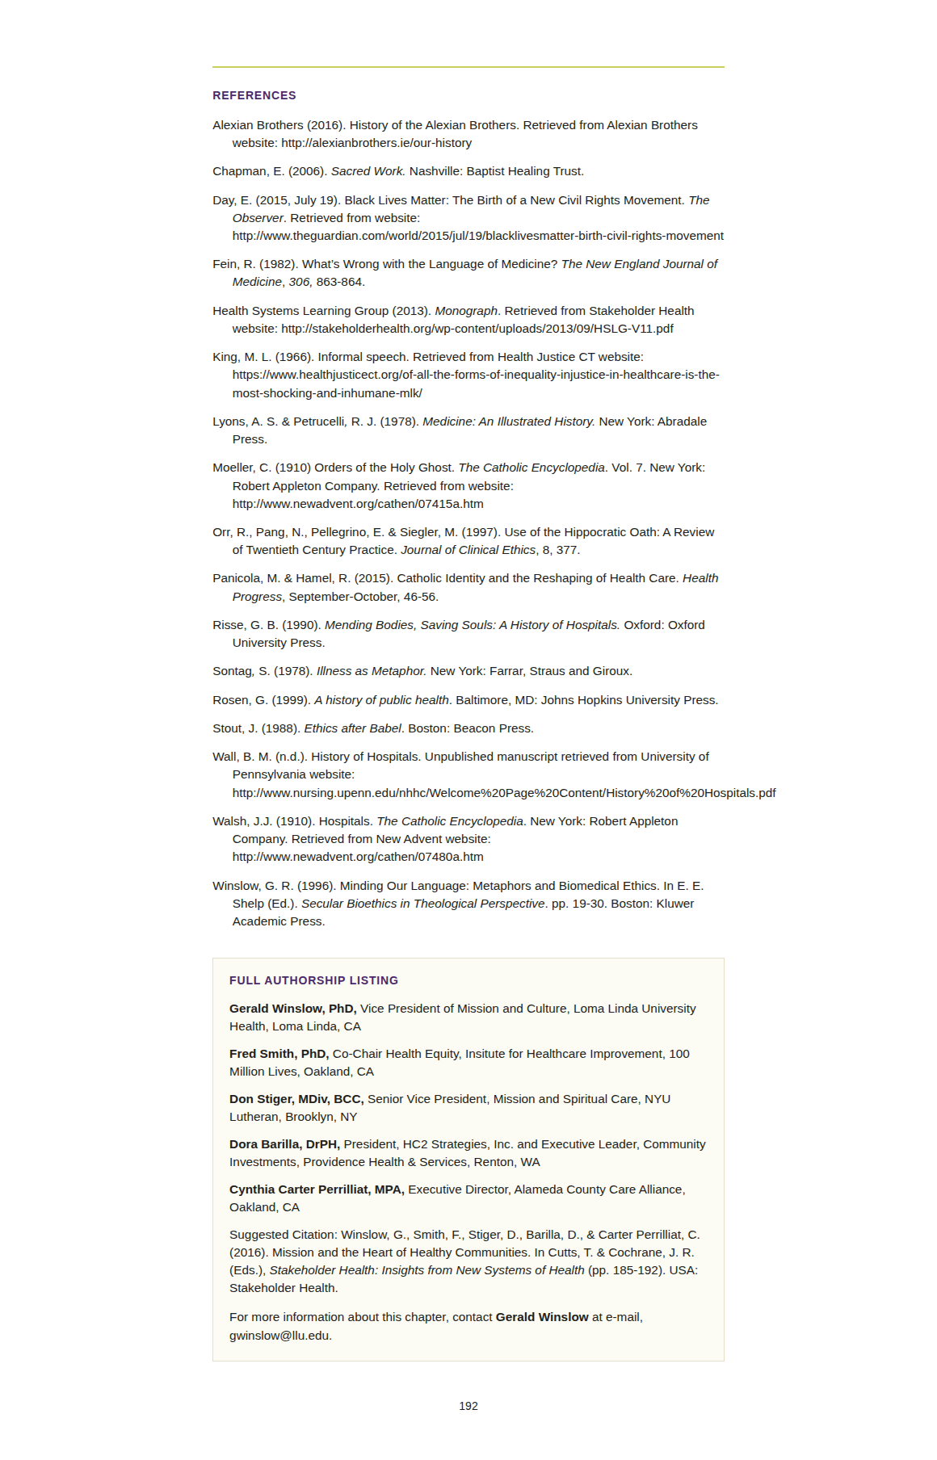References
Alexian Brothers (2016). History of the Alexian Brothers. Retrieved from Alexian Brothers website: http://alexianbrothers.ie/our-history
Chapman, E. (2006). Sacred Work. Nashville: Baptist Healing Trust.
Day, E. (2015, July 19). Black Lives Matter: The Birth of a New Civil Rights Movement. The Observer. Retrieved from website: http://www.theguardian.com/world/2015/jul/19/blacklivesmatter-birth-civil-rights-movement
Fein, R. (1982). What’s Wrong with the Language of Medicine? The New England Journal of Medicine, 306, 863-864.
Health Systems Learning Group (2013). Monograph. Retrieved from Stakeholder Health website: http://stakeholderhealth.org/wp-content/uploads/2013/09/HSLG-V11.pdf
King, M. L. (1966). Informal speech. Retrieved from Health Justice CT website: https://www.healthjusticect.org/of-all-the-forms-of-inequality-injustice-in-healthcare-is-the-most-shocking-and-inhumane-mlk/
Lyons, A. S. & Petrucelli, R. J. (1978). Medicine: An Illustrated History. New York: Abradale Press.
Moeller, C. (1910) Orders of the Holy Ghost. The Catholic Encyclopedia. Vol. 7. New York: Robert Appleton Company. Retrieved from website: http://www.newadvent.org/cathen/07415a.htm
Orr, R., Pang, N., Pellegrino, E. & Siegler, M. (1997). Use of the Hippocratic Oath: A Review of Twentieth Century Practice. Journal of Clinical Ethics, 8, 377.
Panicola, M. & Hamel, R. (2015). Catholic Identity and the Reshaping of Health Care. Health Progress, September-October, 46-56.
Risse, G. B. (1990). Mending Bodies, Saving Souls: A History of Hospitals. Oxford: Oxford University Press.
Sontag, S. (1978). Illness as Metaphor. New York: Farrar, Straus and Giroux.
Rosen, G. (1999). A history of public health. Baltimore, MD: Johns Hopkins University Press.
Stout, J. (1988). Ethics after Babel. Boston: Beacon Press.
Wall, B. M. (n.d.). History of Hospitals. Unpublished manuscript retrieved from University of Pennsylvania website: http://www.nursing.upenn.edu/nhhc/Welcome%20Page%20Content/History%20of%20Hospitals.pdf
Walsh, J.J. (1910). Hospitals. The Catholic Encyclopedia. New York: Robert Appleton Company. Retrieved from New Advent website: http://www.newadvent.org/cathen/07480a.htm
Winslow, G. R. (1996). Minding Our Language: Metaphors and Biomedical Ethics. In E. E. Shelp (Ed.). Secular Bioethics in Theological Perspective. pp. 19-30. Boston: Kluwer Academic Press.
Full Authorship Listing
Gerald Winslow, PhD, Vice President of Mission and Culture, Loma Linda University Health, Loma Linda, CA
Fred Smith, PhD, Co-Chair Health Equity, Insitute for Healthcare Improvement, 100 Million Lives, Oakland, CA
Don Stiger, MDiv, BCC, Senior Vice President, Mission and Spiritual Care, NYU Lutheran, Brooklyn, NY
Dora Barilla, DrPH, President, HC2 Strategies, Inc. and Executive Leader, Community Investments, Providence Health & Services, Renton, WA
Cynthia Carter Perrilliat, MPA, Executive Director, Alameda County Care Alliance, Oakland, CA
Suggested Citation: Winslow, G., Smith, F., Stiger, D., Barilla, D., & Carter Perrilliat, C. (2016). Mission and the Heart of Healthy Communities. In Cutts, T. & Cochrane, J. R. (Eds.), Stakeholder Health: Insights from New Systems of Health (pp. 185-192). USA: Stakeholder Health.
For more information about this chapter, contact Gerald Winslow at e-mail, gwinslow@llu.edu.
192